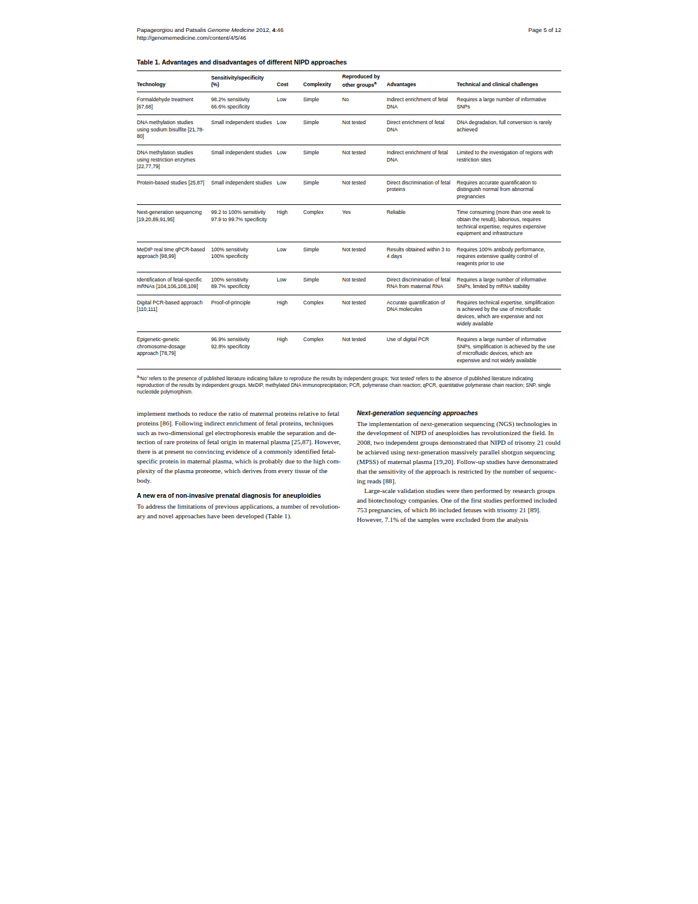Papageorgiou and Patsalis Genome Medicine 2012, 4:46
http://genomemedicine.com/content/4/5/46
Page 5 of 12
Table 1. Advantages and disadvantages of different NIPD approaches
| Technology | Sensitivity/specificity (%) | Cost | Complexity | Reproduced by other groups a | Advantages | Technical and clinical challenges |
| --- | --- | --- | --- | --- | --- | --- |
| Formaldehyde treatment [67,68] | 98.2% sensitivity 66.6% specificity | Low | Simple | No | Indirect enrichment of fetal DNA | Requires a large number of informative SNPs |
| DNA methylation studies using sodium bisulfite [21,78-80] | Small independent studies | Low | Simple | Not tested | Direct enrichment of fetal DNA | DNA degradation, full conversion is rarely achieved |
| DNA methylation studies using restriction enzymes [22,77,79] | Small independent studies | Low | Simple | Not tested | Indirect enrichment of fetal DNA | Limited to the investigation of regions with restriction sites |
| Protein-based studies [25,87] | Small independent studies | Low | Simple | Not tested | Direct discrimination of fetal proteins | Requires accurate quantification to distinguish normal from abnormal pregnancies |
| Next-generation sequencing [19,20,89,91,95] | 99.2 to 100% sensitivity 97.9 to 99.7% specificity | High | Complex | Yes | Reliable | Time consuming (more than one week to obtain the result), laborious, requires technical expertise, requires expensive equipment and infrastructure |
| MeDIP real time qPCR-based approach [98,99] | 100% sensitivity 100% specificity | Low | Simple | Not tested | Results obtained within 3 to 4 days | Requires 100% antibody performance, requires extensive quality control of reagents prior to use |
| Identification of fetal-specific mRNAs [104,106,108,109] | 100% sensitivity 89.7% specificity | Low | Simple | Not tested | Direct discrimination of fetal RNA from maternal RNA | Requires a large number of informative SNPs, limited by mRNA stability |
| Digital PCR-based approach [110,111] | Proof-of-principle | High | Complex | Not tested | Accurate quantification of DNA molecules | Requires technical expertise, simplification is achieved by the use of microfluidic devices, which are expensive and not widely available |
| Epigenetic-genetic chromosome-dosage approach [78,79] | 96.9% sensitivity 92.8% specificity | High | Complex | Not tested | Use of digital PCR | Requires a large number of informative SNPs, simplification is achieved by the use of microfluidic devices, which are expensive and not widely available |
a‘No’ refers to the presence of published literature indicating failure to reproduce the results by independent groups; ‘Not tested’ refers to the absence of published literature indicating reproduction of the results by independent groups. MeDIP, methylated DNA immunoprecipitation; PCR, polymerase chain reaction; qPCR, quantitative polymerase chain reaction; SNP, single nucleotide polymorphism.
implement methods to reduce the ratio of maternal proteins relative to fetal proteins [86]. Following indirect enrichment of fetal proteins, techniques such as two-dimensional gel electrophoresis enable the separation and detection of rare proteins of fetal origin in maternal plasma [25,87]. However, there is at present no convincing evidence of a commonly identified fetal-specific protein in maternal plasma, which is probably due to the high complexity of the plasma proteome, which derives from every tissue of the body.
A new era of non-invasive prenatal diagnosis for aneuploidies
To address the limitations of previous applications, a number of revolutionary and novel approaches have been developed (Table 1).
Next-generation sequencing approaches
The implementation of next-generation sequencing (NGS) technologies in the development of NIPD of aneuploidies has revolutionized the field. In 2008, two independent groups demonstrated that NIPD of trisomy 21 could be achieved using next-generation massively parallel shotgun sequencing (MPSS) of maternal plasma [19,20]. Follow-up studies have demonstrated that the sensitivity of the approach is restricted by the number of sequencing reads [88].
Large-scale validation studies were then performed by research groups and biotechnology companies. One of the first studies performed included 753 pregnancies, of which 86 included fetuses with trisomy 21 [89]. However, 7.1% of the samples were excluded from the analysis